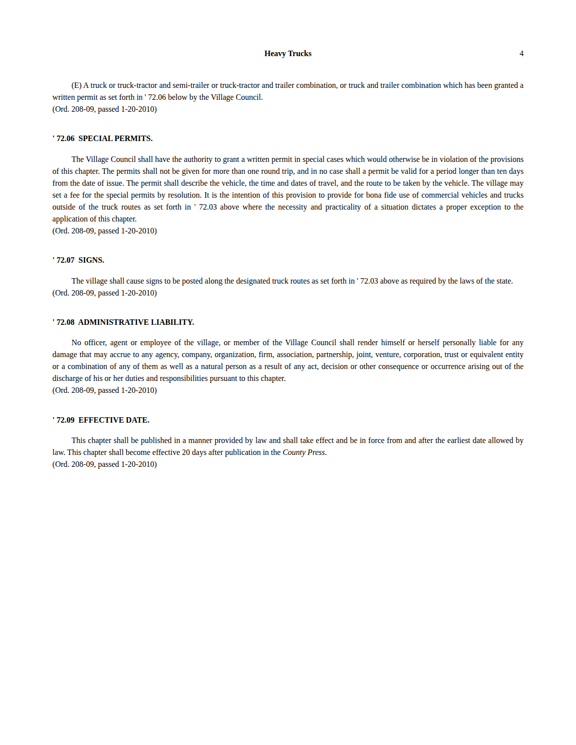Heavy Trucks 4
(E) A truck or truck-tractor and semi-trailer or truck-tractor and trailer combination, or truck and trailer combination which has been granted a written permit as set forth in ' 72.06 below by the Village Council.
(Ord. 208-09, passed 1-20-2010)
' 72.06 SPECIAL PERMITS.
The Village Council shall have the authority to grant a written permit in special cases which would otherwise be in violation of the provisions of this chapter. The permits shall not be given for more than one round trip, and in no case shall a permit be valid for a period longer than ten days from the date of issue. The permit shall describe the vehicle, the time and dates of travel, and the route to be taken by the vehicle. The village may set a fee for the special permits by resolution. It is the intention of this provision to provide for bona fide use of commercial vehicles and trucks outside of the truck routes as set forth in ' 72.03 above where the necessity and practicality of a situation dictates a proper exception to the application of this chapter.
(Ord. 208-09, passed 1-20-2010)
' 72.07 SIGNS.
The village shall cause signs to be posted along the designated truck routes as set forth in ' 72.03 above as required by the laws of the state.
(Ord. 208-09, passed 1-20-2010)
' 72.08 ADMINISTRATIVE LIABILITY.
No officer, agent or employee of the village, or member of the Village Council shall render himself or herself personally liable for any damage that may accrue to any agency, company, organization, firm, association, partnership, joint, venture, corporation, trust or equivalent entity or a combination of any of them as well as a natural person as a result of any act, decision or other consequence or occurrence arising out of the discharge of his or her duties and responsibilities pursuant to this chapter.
(Ord. 208-09, passed 1-20-2010)
' 72.09 EFFECTIVE DATE.
This chapter shall be published in a manner provided by law and shall take effect and be in force from and after the earliest date allowed by law. This chapter shall become effective 20 days after publication in the County Press.
(Ord. 208-09, passed 1-20-2010)